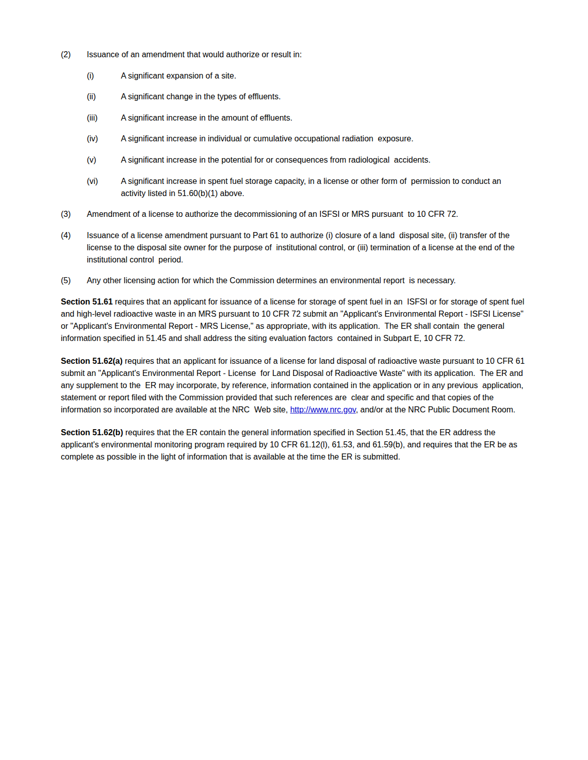(2) Issuance of an amendment that would authorize or result in:
(i) A significant expansion of a site.
(ii) A significant change in the types of effluents.
(iii) A significant increase in the amount of effluents.
(iv) A significant increase in individual or cumulative occupational radiation exposure.
(v) A significant increase in the potential for or consequences from radiological accidents.
(vi) A significant increase in spent fuel storage capacity, in a license or other form of permission to conduct an activity listed in 51.60(b)(1) above.
(3) Amendment of a license to authorize the decommissioning of an ISFSI or MRS pursuant to 10 CFR 72.
(4) Issuance of a license amendment pursuant to Part 61 to authorize (i) closure of a land disposal site, (ii) transfer of the license to the disposal site owner for the purpose of institutional control, or (iii) termination of a license at the end of the institutional control period.
(5) Any other licensing action for which the Commission determines an environmental report is necessary.
Section 51.61 requires that an applicant for issuance of a license for storage of spent fuel in an ISFSI or for storage of spent fuel and high-level radioactive waste in an MRS pursuant to 10 CFR 72 submit an "Applicant's Environmental Report - ISFSI License" or "Applicant's Environmental Report - MRS License," as appropriate, with its application. The ER shall contain the general information specified in 51.45 and shall address the siting evaluation factors contained in Subpart E, 10 CFR 72.
Section 51.62(a) requires that an applicant for issuance of a license for land disposal of radioactive waste pursuant to 10 CFR 61 submit an "Applicant's Environmental Report - License for Land Disposal of Radioactive Waste" with its application. The ER and any supplement to the ER may incorporate, by reference, information contained in the application or in any previous application, statement or report filed with the Commission provided that such references are clear and specific and that copies of the information so incorporated are available at the NRC Web site, http://www.nrc.gov, and/or at the NRC Public Document Room.
Section 51.62(b) requires that the ER contain the general information specified in Section 51.45, that the ER address the applicant's environmental monitoring program required by 10 CFR 61.12(l), 61.53, and 61.59(b), and requires that the ER be as complete as possible in the light of information that is available at the time the ER is submitted.